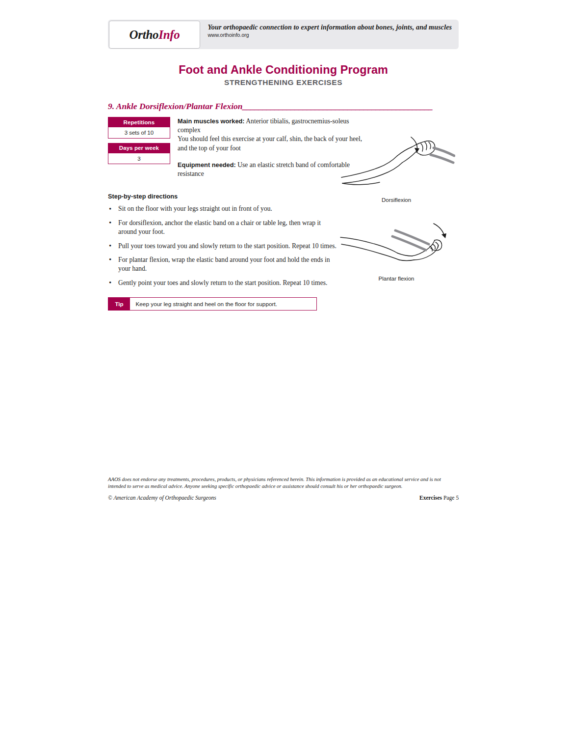OrthoInfo
Your orthopaedic connection to expert information about bones, joints, and muscles
www.orthoinfo.org
Foot and Ankle Conditioning Program
STRENGTHENING EXERCISES
9. Ankle Dorsiflexion/Plantar Flexion_______________________________________________
Repetitions
3 sets of 10
Days per week
3
Main muscles worked: Anterior tibialis, gastrocnemius-soleus complex
You should feel this exercise at your calf, shin, the back of your heel, and the top of your foot
Equipment needed: Use an elastic stretch band of comfortable resistance
Step-by-step directions
Sit on the floor with your legs straight out in front of you.
For dorsiflexion, anchor the elastic band on a chair or table leg, then wrap it around your foot.
Pull your toes toward you and slowly return to the start position. Repeat 10 times.
For plantar flexion, wrap the elastic band around your foot and hold the ends in your hand.
Gently point your toes and slowly return to the start position. Repeat 10 times.
Tip
Keep your leg straight and heel on the floor for support.
Dorsiflexion
Plantar flexion
AAOS does not endorse any treatments, procedures, products, or physicians referenced herein. This information is provided as an educational service and is not intended to serve as medical advice. Anyone seeking specific orthopaedic advice or assistance should consult his or her orthopaedic surgeon.
© American Academy of Orthopaedic Surgeons
Exercises Page 5